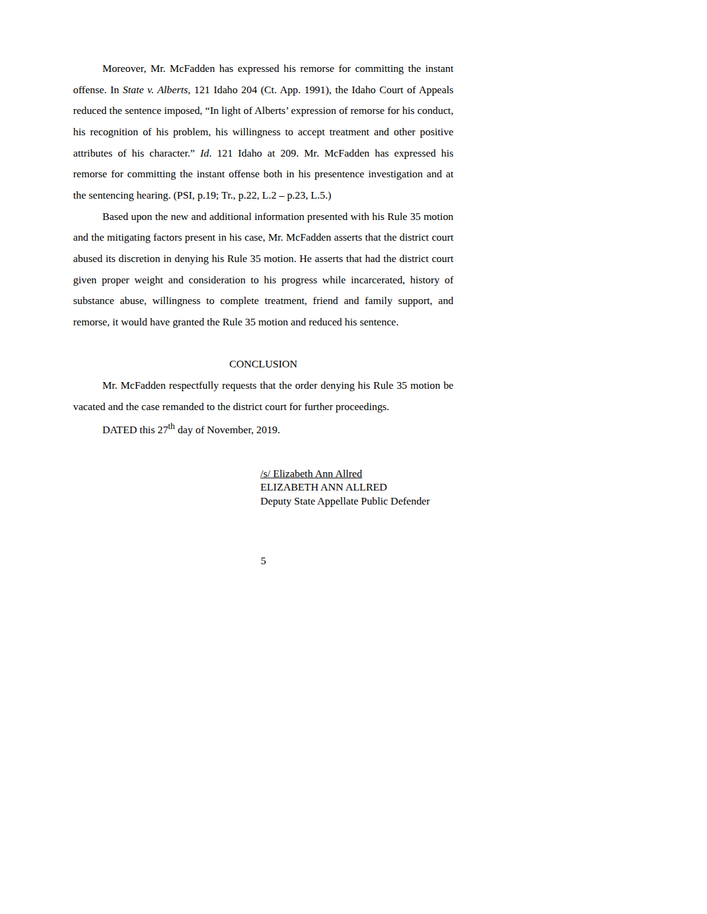Moreover, Mr. McFadden has expressed his remorse for committing the instant offense. In State v. Alberts, 121 Idaho 204 (Ct. App. 1991), the Idaho Court of Appeals reduced the sentence imposed, “In light of Alberts’ expression of remorse for his conduct, his recognition of his problem, his willingness to accept treatment and other positive attributes of his character.” Id. 121 Idaho at 209. Mr. McFadden has expressed his remorse for committing the instant offense both in his presentence investigation and at the sentencing hearing. (PSI, p.19; Tr., p.22, L.2 – p.23, L.5.)
Based upon the new and additional information presented with his Rule 35 motion and the mitigating factors present in his case, Mr. McFadden asserts that the district court abused its discretion in denying his Rule 35 motion. He asserts that had the district court given proper weight and consideration to his progress while incarcerated, history of substance abuse, willingness to complete treatment, friend and family support, and remorse, it would have granted the Rule 35 motion and reduced his sentence.
CONCLUSION
Mr. McFadden respectfully requests that the order denying his Rule 35 motion be vacated and the case remanded to the district court for further proceedings.
DATED this 27th day of November, 2019.
/s/ Elizabeth Ann Allred
ELIZABETH ANN ALLRED
Deputy State Appellate Public Defender
5